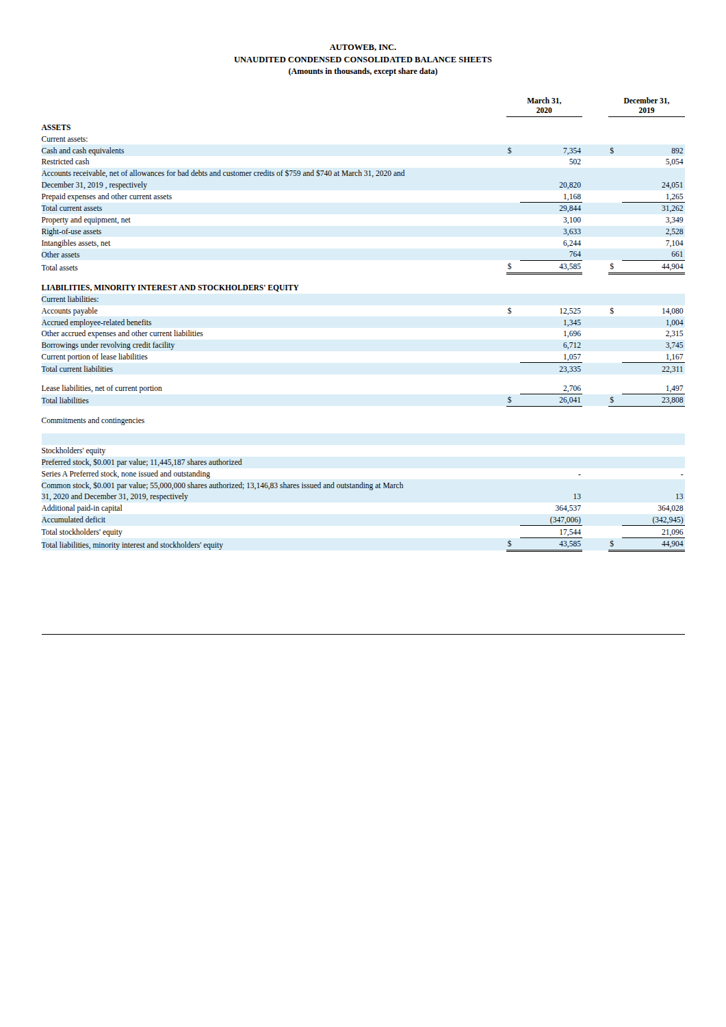AUTOWEB, INC.
UNAUDITED CONDENSED CONSOLIDATED BALANCE SHEETS
(Amounts in thousands, except share data)
| | | March 31, 2020 | | | December 31, 2019 |
| ASSETS | | | | | | | |
| Current assets: | | | | | | | |
| Cash and cash equivalents | | $ | 7,354 | | | $ | 892 |
| Restricted cash | | | 502 | | | | 5,054 |
| Accounts receivable, net of allowances for bad debts and customer credits of $759 and $740 at March 31, 2020 and | | | | | | | |
| December 31, 2019 , respectively | | | 20,820 | | | | 24,051 |
| Prepaid expenses and other current assets | | | 1,168 | | | | 1,265 |
| Total current assets | | | 29,844 | | | | 31,262 |
| Property and equipment, net | | | 3,100 | | | | 3,349 |
| Right-of-use assets | | | 3,633 | | | | 2,528 |
| Intangibles assets, net | | | 6,244 | | | | 7,104 |
| Other assets | | | 764 | | | | 661 |
| Total assets | | $ | 43,585 | | | $ | 44,904 |
| LIABILITIES, MINORITY INTEREST AND STOCKHOLDERS' EQUITY | | | | | | | |
| Current liabilities: | | | | | | | |
| Accounts payable | | $ | 12,525 | | | $ | 14,080 |
| Accrued employee-related benefits | | | 1,345 | | | | 1,004 |
| Other accrued expenses and other current liabilities | | | 1,696 | | | | 2,315 |
| Borrowings under revolving credit facility | | | 6,712 | | | | 3,745 |
| Current portion of lease liabilities | | | 1,057 | | | | 1,167 |
| Total current liabilities | | | 23,335 | | | | 22,311 |
| Lease liabilities, net of current portion | | | 2,706 | | | | 1,497 |
| Total liabilities | | $ | 26,041 | | | $ | 23,808 |
| Commitments and contingencies | | | | | | | |
| Stockholders' equity | | | | | | | |
| Preferred stock, $0.001 par value; 11,445,187 shares authorized | | | | | | | |
| Series A Preferred stock, none issued and outstanding | | | - | | | | - |
| Common stock, $0.001 par value; 55,000,000 shares authorized; 13,146,83 shares issued and outstanding at March | | | | | | | |
| 31, 2020 and December 31, 2019, respectively | | | 13 | | | | 13 |
| Additional paid-in capital | | | 364,537 | | | | 364,028 |
| Accumulated deficit | | | (347,006) | | | | (342,945) |
| Total stockholders' equity | | | 17,544 | | | | 21,096 |
| Total liabilities, minority interest and stockholders' equity | | $ | 43,585 | | | $ | 44,904 |